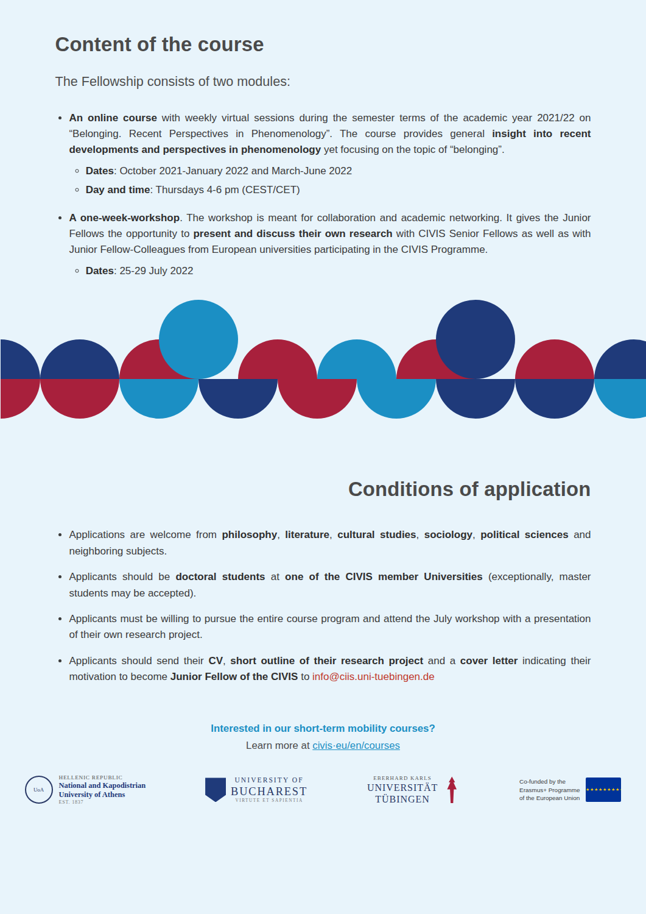Content of the course
The Fellowship consists of two modules:
An online course with weekly virtual sessions during the semester terms of the academic year 2021/22 on “Belonging. Recent Perspectives in Phenomenology”. The course provides general insight into recent developments and perspectives in phenomenology yet focusing on the topic of “belonging”.
Dates: October 2021-January 2022 and March-June 2022
Day and time: Thursdays 4-6 pm (CEST/CET)
A one-week-workshop. The workshop is meant for collaboration and academic networking. It gives the Junior Fellows the opportunity to present and discuss their own research with CIVIS Senior Fellows as well as with Junior Fellow-Colleagues from European universities participating in the CIVIS Programme.
Dates: 25-29 July 2022
Conditions of application
Applications are welcome from philosophy, literature, cultural studies, sociology, political sciences and neighboring subjects.
Applicants should be doctoral students at one of the CIVIS member Universities (exceptionally, master students may be accepted).
Applicants must be willing to pursue the entire course program and attend the July workshop with a presentation of their own research project.
Applicants should send their CV, short outline of their research project and a cover letter indicating their motivation to become Junior Fellow of the CIVIS to info@ciis.uni-tuebingen.de
Interested in our short-term mobility courses? Learn more at civis·eu/en/courses
UoA
HELLENIC REPUBLIC National and Kapodistrian University of Athens EST. 1837
UNIVERSITY OF BUCHAREST VIRTUTE ET SAPIENTIA
EBERHARD KARLS UNIVERSITÄT TÜBINGEN
Co-funded by the
Erasmus+ Programme
of the European Union